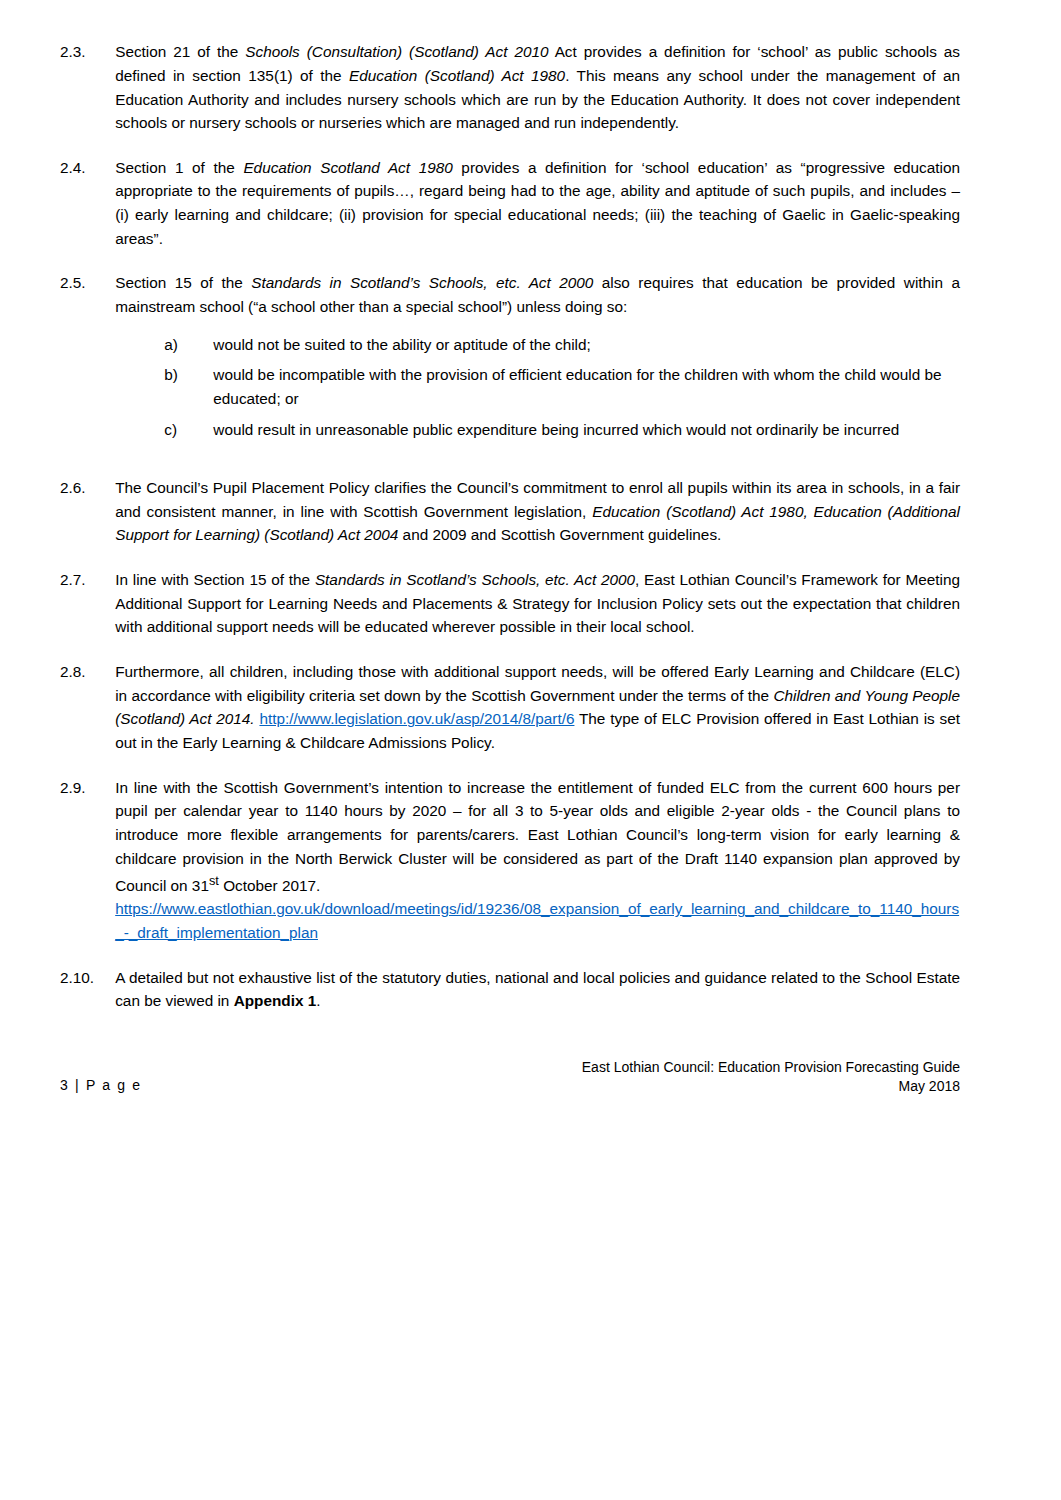2.3.
Section 21 of the Schools (Consultation) (Scotland) Act 2010 Act provides a definition for ‘school’ as public schools as defined in section 135(1) of the Education (Scotland) Act 1980. This means any school under the management of an Education Authority and includes nursery schools which are run by the Education Authority. It does not cover independent schools or nursery schools or nurseries which are managed and run independently.
2.4.
Section 1 of the Education Scotland Act 1980 provides a definition for ‘school education’ as “progressive education appropriate to the requirements of pupils…, regard being had to the age, ability and aptitude of such pupils, and includes – (i) early learning and childcare; (ii) provision for special educational needs; (iii) the teaching of Gaelic in Gaelic-speaking areas”.
2.5.
Section 15 of the Standards in Scotland’s Schools, etc. Act 2000 also requires that education be provided within a mainstream school (“a school other than a special school”) unless doing so:
a) would not be suited to the ability or aptitude of the child;
b) would be incompatible with the provision of efficient education for the children with whom the child would be educated; or
c) would result in unreasonable public expenditure being incurred which would not ordinarily be incurred
2.6.
The Council’s Pupil Placement Policy clarifies the Council’s commitment to enrol all pupils within its area in schools, in a fair and consistent manner, in line with Scottish Government legislation, Education (Scotland) Act 1980, Education (Additional Support for Learning) (Scotland) Act 2004 and 2009 and Scottish Government guidelines.
2.7.
In line with Section 15 of the Standards in Scotland’s Schools, etc. Act 2000, East Lothian Council’s Framework for Meeting Additional Support for Learning Needs and Placements & Strategy for Inclusion Policy sets out the expectation that children with additional support needs will be educated wherever possible in their local school.
2.8.
Furthermore, all children, including those with additional support needs, will be offered Early Learning and Childcare (ELC) in accordance with eligibility criteria set down by the Scottish Government under the terms of the Children and Young People (Scotland) Act 2014. http://www.legislation.gov.uk/asp/2014/8/part/6 The type of ELC Provision offered in East Lothian is set out in the Early Learning & Childcare Admissions Policy.
2.9.
In line with the Scottish Government’s intention to increase the entitlement of funded ELC from the current 600 hours per pupil per calendar year to 1140 hours by 2020 – for all 3 to 5-year olds and eligible 2-year olds - the Council plans to introduce more flexible arrangements for parents/carers. East Lothian Council’s long-term vision for early learning & childcare provision in the North Berwick Cluster will be considered as part of the Draft 1140 expansion plan approved by Council on 31st October 2017.
https://www.eastlothian.gov.uk/download/meetings/id/19236/08_expansion_of_early_learning_and_childcare_to_1140_hours_-_draft_implementation_plan
2.10.
A detailed but not exhaustive list of the statutory duties, national and local policies and guidance related to the School Estate can be viewed in Appendix 1.
3 | P a g e
East Lothian Council: Education Provision Forecasting Guide
May 2018